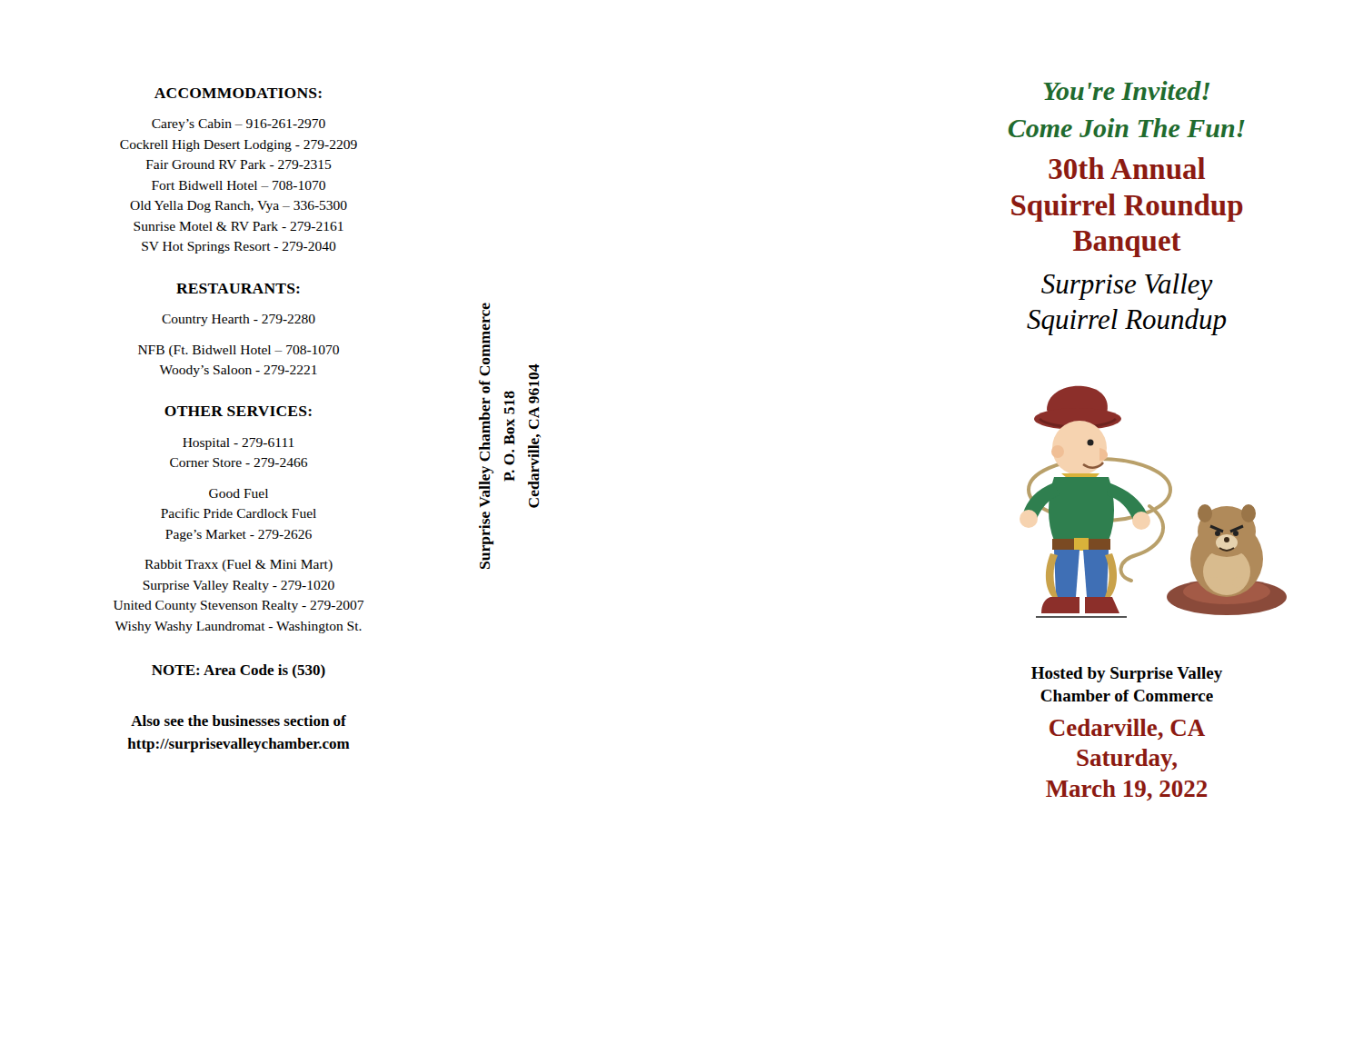ACCOMMODATIONS:
Carey’s Cabin – 916-261-2970
Cockrell High Desert Lodging - 279-2209
Fair Ground RV Park - 279-2315
Fort Bidwell Hotel – 708-1070
Old Yella Dog Ranch, Vya – 336-5300
Sunrise Motel & RV Park - 279-2161
SV Hot Springs Resort - 279-2040
RESTAURANTS:
Country Hearth - 279-2280
NFB (Ft. Bidwell Hotel – 708-1070
Woody’s Saloon - 279-2221
OTHER SERVICES:
Hospital - 279-6111
Corner Store - 279-2466
Good Fuel
Pacific Pride Cardlock Fuel
Page’s Market - 279-2626
Rabbit Traxx (Fuel & Mini Mart)
Surprise Valley Realty - 279-1020
United County Stevenson Realty - 279-2007
Wishy Washy Laundromat - Washington St.
NOTE: Area Code is (530)
Also see the businesses section of
http://surprisevalleychamber.com
Surprise Valley Chamber of Commerce
P. O. Box 518
Cedarville, CA 96104
You're Invited!
Come Join The Fun!
30th Annual
Squirrel Roundup
Banquet
Surprise Valley
Squirrel Roundup
Hosted by Surprise Valley
Chamber of Commerce
Cedarville, CA
Saturday,
March 19, 2022